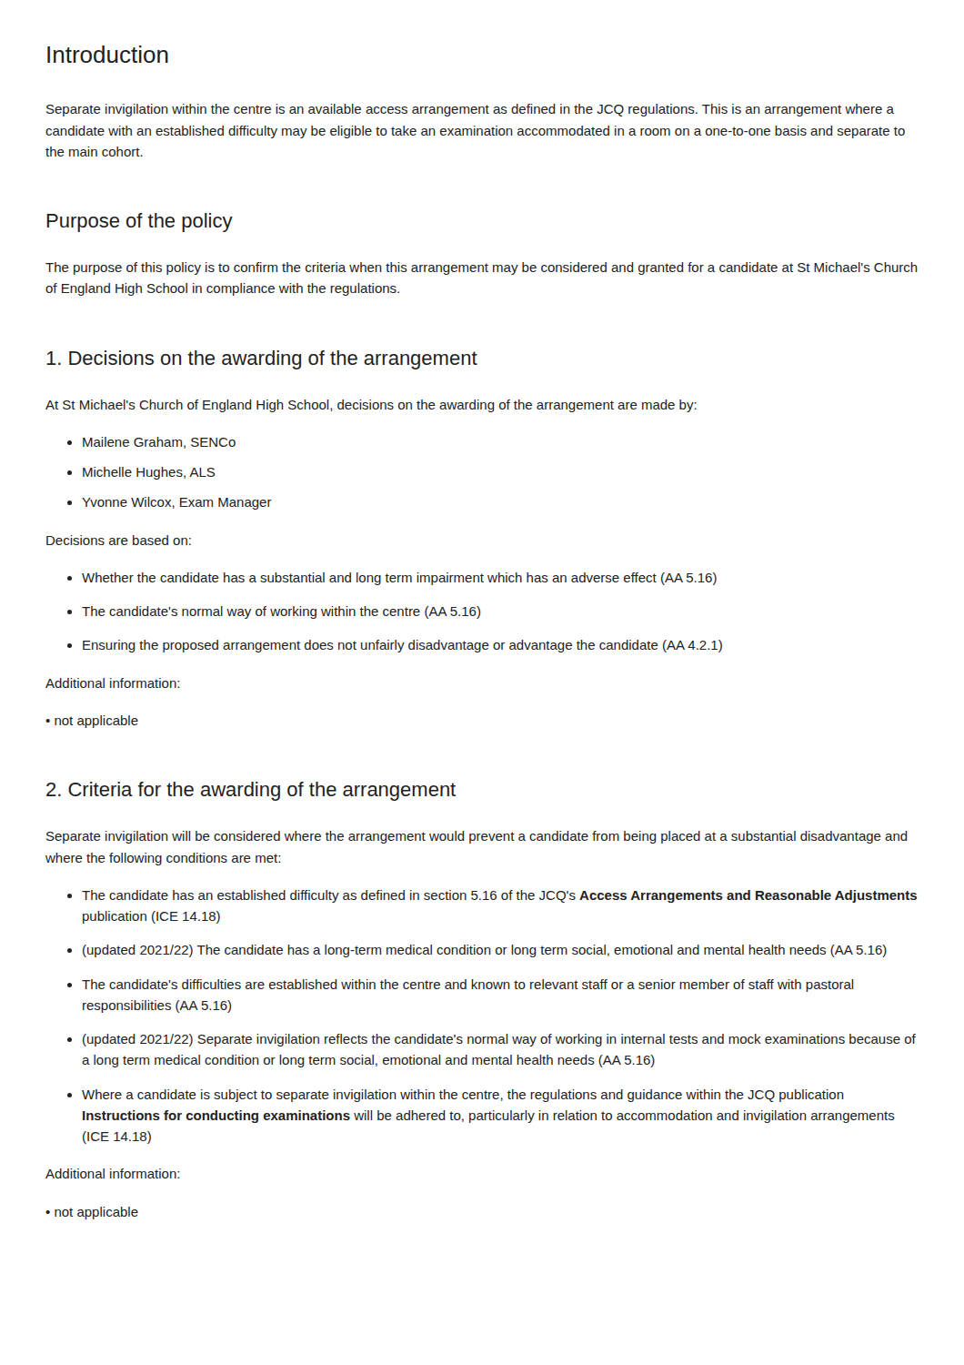Introduction
Separate invigilation within the centre is an available access arrangement as defined in the JCQ regulations. This is an arrangement where a candidate with an established difficulty may be eligible to take an examination accommodated in a room on a one-to-one basis and separate to the main cohort.
Purpose of the policy
The purpose of this policy is to confirm the criteria when this arrangement may be considered and granted for a candidate at St Michael's Church of England High School in compliance with the regulations.
1. Decisions on the awarding of the arrangement
At St Michael's Church of England High School, decisions on the awarding of the arrangement are made by:
Mailene Graham, SENCo
Michelle Hughes, ALS
Yvonne Wilcox, Exam Manager
Decisions are based on:
Whether the candidate has a substantial and long term impairment which has an adverse effect (AA 5.16)
The candidate's normal way of working within the centre (AA 5.16)
Ensuring the proposed arrangement does not unfairly disadvantage or advantage the candidate (AA 4.2.1)
Additional information:
• not applicable
2. Criteria for the awarding of the arrangement
Separate invigilation will be considered where the arrangement would prevent a candidate from being placed at a substantial disadvantage and where the following conditions are met:
The candidate has an established difficulty as defined in section 5.16 of the JCQ's Access Arrangements and Reasonable Adjustments publication (ICE 14.18)
(updated 2021/22) The candidate has a long-term medical condition or long term social, emotional and mental health needs (AA 5.16)
The candidate's difficulties are established within the centre and known to relevant staff or a senior member of staff with pastoral responsibilities (AA 5.16)
(updated 2021/22) Separate invigilation reflects the candidate's normal way of working in internal tests and mock examinations because of a long term medical condition or long term social, emotional and mental health needs (AA 5.16)
Where a candidate is subject to separate invigilation within the centre, the regulations and guidance within the JCQ publication Instructions for conducting examinations will be adhered to, particularly in relation to accommodation and invigilation arrangements (ICE 14.18)
Additional information:
• not applicable